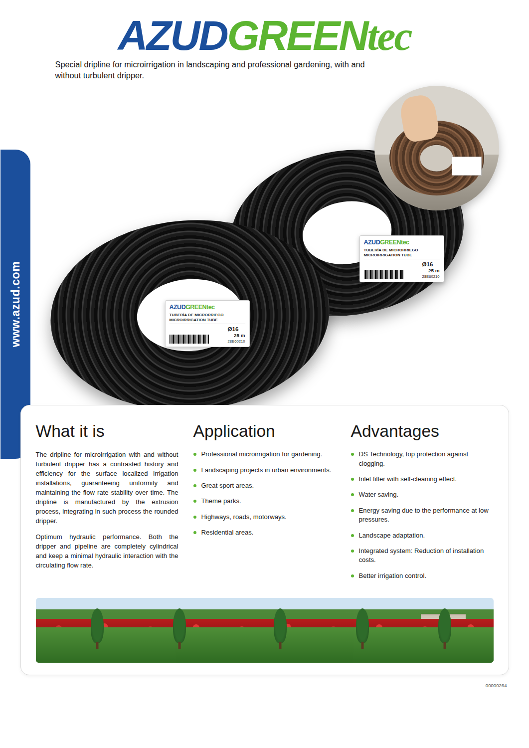www.azud.com
AZUD GREEN tec
Special dripline for microirrigation in landscaping and professional gardening, with and without turbulent dripper.
AZUD GREENtec
TUBERÍA DE MICRORRIEGO
MICROIRRIGATION TUBE
Ø16
25 m
28E60210
AZUD GREENtec
TUBERÍA DE MICRORRIEGO
MICROIRRIGATION TUBE
Ø16
25 m
28E60210
What it is
The dripline for microirrigation with and without turbulent dripper has a contrasted history and efficiency for the surface localized irrigation installations, guaranteeing uniformity and maintaining the flow rate stability over time. The dripline is manufactured by the extrusion process, integrating in such process the rounded dripper.
Optimum hydraulic performance. Both the dripper and pipeline are completely cylindrical and keep a minimal hydraulic interaction with the circulating flow rate.
Application
Professional microirrigation for gardening.
Landscaping projects in urban environments.
Great sport areas.
Theme parks.
Highways, roads, motorways.
Residential areas.
Advantages
DS Technology, top protection against clogging.
Inlet filter with self-cleaning effect.
Water saving.
Energy saving due to the performance at low pressures.
Landscape adaptation.
Integrated system: Reduction of installation costs.
Better irrigation control.
00000264